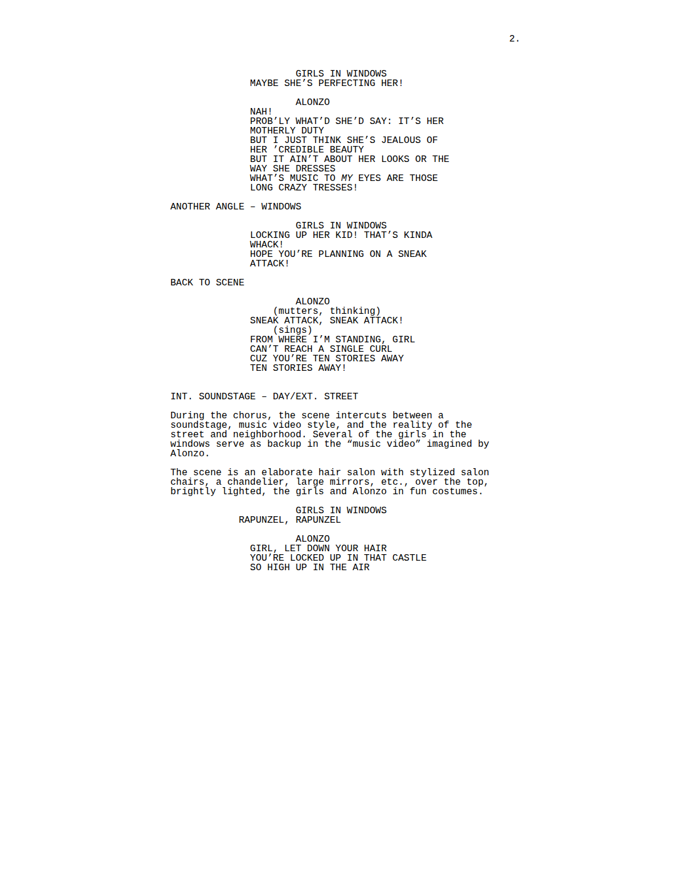2.
GIRLS IN WINDOWS
MAYBE SHE’S PERFECTING HER!
ALONZO
NAH!
PROB’LY WHAT’D SHE’D SAY: IT’S HER MOTHERLY DUTY
BUT I JUST THINK SHE’S JEALOUS OF HER ’CREDIBLE BEAUTY
BUT IT AIN’T ABOUT HER LOOKS OR THE WAY SHE DRESSES
WHAT’S MUSIC TO MY EYES ARE THOSE LONG CRAZY TRESSES!
ANOTHER ANGLE – WINDOWS
GIRLS IN WINDOWS
LOCKING UP HER KID! THAT’S KINDA WHACK!
HOPE YOU’RE PLANNING ON A SNEAK ATTACK!
BACK TO SCENE
ALONZO
(mutters, thinking)
SNEAK ATTACK, SNEAK ATTACK!
(sings)
FROM WHERE I’M STANDING, GIRL
CAN’T REACH A SINGLE CURL
CUZ YOU’RE TEN STORIES AWAY
TEN STORIES AWAY!
INT. SOUNDSTAGE – DAY/EXT. STREET
During the chorus, the scene intercuts between a soundstage, music video style, and the reality of the street and neighborhood. Several of the girls in the windows serve as backup in the “music video” imagined by Alonzo.
The scene is an elaborate hair salon with stylized salon chairs, a chandelier, large mirrors, etc., over the top, brightly lighted, the girls and Alonzo in fun costumes.
GIRLS IN WINDOWS
RAPUNZEL, RAPUNZEL
ALONZO
GIRL, LET DOWN YOUR HAIR
YOU’RE LOCKED UP IN THAT CASTLE
SO HIGH UP IN THE AIR